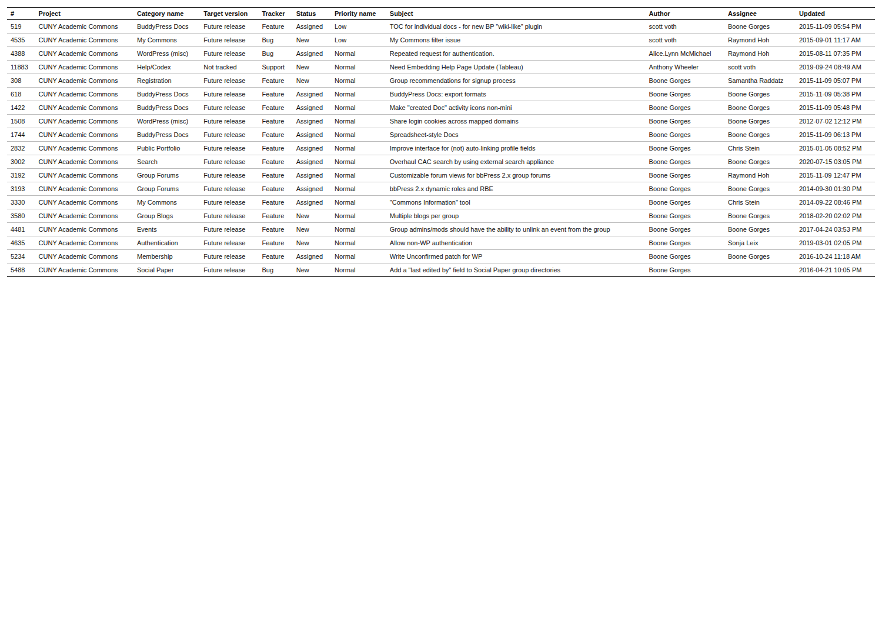| # | Project | Category name | Target version | Tracker | Status | Priority name | Subject | Author | Assignee | Updated |
| --- | --- | --- | --- | --- | --- | --- | --- | --- | --- | --- |
| 519 | CUNY Academic Commons | BuddyPress Docs | Future release | Feature | Assigned | Low | TOC for individual docs - for new BP "wiki-like" plugin | scott voth | Boone Gorges | 2015-11-09 05:54 PM |
| 4535 | CUNY Academic Commons | My Commons | Future release | Bug | New | Low | My Commons filter issue | scott voth | Raymond Hoh | 2015-09-01 11:17 AM |
| 4388 | CUNY Academic Commons | WordPress (misc) | Future release | Bug | Assigned | Normal | Repeated request for authentication. | Alice.Lynn McMichael | Raymond Hoh | 2015-08-11 07:35 PM |
| 11883 | CUNY Academic Commons | Help/Codex | Not tracked | Support | New | Normal | Need Embedding Help Page Update (Tableau) | Anthony Wheeler | scott voth | 2019-09-24 08:49 AM |
| 308 | CUNY Academic Commons | Registration | Future release | Feature | New | Normal | Group recommendations for signup process | Boone Gorges | Samantha Raddatz | 2015-11-09 05:07 PM |
| 618 | CUNY Academic Commons | BuddyPress Docs | Future release | Feature | Assigned | Normal | BuddyPress Docs: export formats | Boone Gorges | Boone Gorges | 2015-11-09 05:38 PM |
| 1422 | CUNY Academic Commons | BuddyPress Docs | Future release | Feature | Assigned | Normal | Make "created Doc" activity icons non-mini | Boone Gorges | Boone Gorges | 2015-11-09 05:48 PM |
| 1508 | CUNY Academic Commons | WordPress (misc) | Future release | Feature | Assigned | Normal | Share login cookies across mapped domains | Boone Gorges | Boone Gorges | 2012-07-02 12:12 PM |
| 1744 | CUNY Academic Commons | BuddyPress Docs | Future release | Feature | Assigned | Normal | Spreadsheet-style Docs | Boone Gorges | Boone Gorges | 2015-11-09 06:13 PM |
| 2832 | CUNY Academic Commons | Public Portfolio | Future release | Feature | Assigned | Normal | Improve interface for (not) auto-linking profile fields | Boone Gorges | Chris Stein | 2015-01-05 08:52 PM |
| 3002 | CUNY Academic Commons | Search | Future release | Feature | Assigned | Normal | Overhaul CAC search by using external search appliance | Boone Gorges | Boone Gorges | 2020-07-15 03:05 PM |
| 3192 | CUNY Academic Commons | Group Forums | Future release | Feature | Assigned | Normal | Customizable forum views for bbPress 2.x group forums | Boone Gorges | Raymond Hoh | 2015-11-09 12:47 PM |
| 3193 | CUNY Academic Commons | Group Forums | Future release | Feature | Assigned | Normal | bbPress 2.x dynamic roles and RBE | Boone Gorges | Boone Gorges | 2014-09-30 01:30 PM |
| 3330 | CUNY Academic Commons | My Commons | Future release | Feature | Assigned | Normal | "Commons Information" tool | Boone Gorges | Chris Stein | 2014-09-22 08:46 PM |
| 3580 | CUNY Academic Commons | Group Blogs | Future release | Feature | New | Normal | Multiple blogs per group | Boone Gorges | Boone Gorges | 2018-02-20 02:02 PM |
| 4481 | CUNY Academic Commons | Events | Future release | Feature | New | Normal | Group admins/mods should have the ability to unlink an event from the group | Boone Gorges | Boone Gorges | 2017-04-24 03:53 PM |
| 4635 | CUNY Academic Commons | Authentication | Future release | Feature | New | Normal | Allow non-WP authentication | Boone Gorges | Sonja Leix | 2019-03-01 02:05 PM |
| 5234 | CUNY Academic Commons | Membership | Future release | Feature | Assigned | Normal | Write Unconfirmed patch for WP | Boone Gorges | Boone Gorges | 2016-10-24 11:18 AM |
| 5488 | CUNY Academic Commons | Social Paper | Future release | Bug | New | Normal | Add a "last edited by" field to Social Paper group directories | Boone Gorges | | 2016-04-21 10:05 PM |